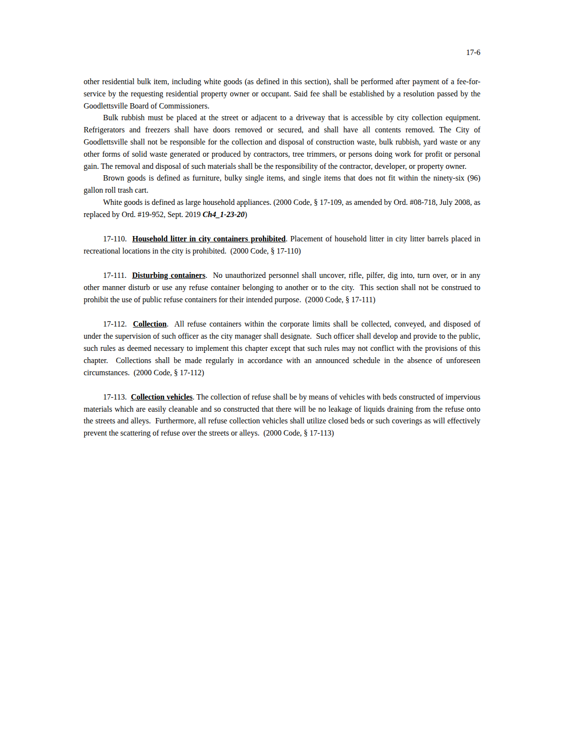17-6
other residential bulk item, including white goods (as defined in this section), shall be performed after payment of a fee-for-service by the requesting residential property owner or occupant. Said fee shall be established by a resolution passed by the Goodlettsville Board of Commissioners.
Bulk rubbish must be placed at the street or adjacent to a driveway that is accessible by city collection equipment. Refrigerators and freezers shall have doors removed or secured, and shall have all contents removed. The City of Goodlettsville shall not be responsible for the collection and disposal of construction waste, bulk rubbish, yard waste or any other forms of solid waste generated or produced by contractors, tree trimmers, or persons doing work for profit or personal gain. The removal and disposal of such materials shall be the responsibility of the contractor, developer, or property owner.
Brown goods is defined as furniture, bulky single items, and single items that does not fit within the ninety-six (96) gallon roll trash cart.
White goods is defined as large household appliances. (2000 Code, § 17-109, as amended by Ord. #08-718, July 2008, as replaced by Ord. #19-952, Sept. 2019 Ch4_1-23-20)
17-110. Household litter in city containers prohibited. Placement of household litter in city litter barrels placed in recreational locations in the city is prohibited. (2000 Code, § 17-110)
17-111. Disturbing containers. No unauthorized personnel shall uncover, rifle, pilfer, dig into, turn over, or in any other manner disturb or use any refuse container belonging to another or to the city. This section shall not be construed to prohibit the use of public refuse containers for their intended purpose. (2000 Code, § 17-111)
17-112. Collection. All refuse containers within the corporate limits shall be collected, conveyed, and disposed of under the supervision of such officer as the city manager shall designate. Such officer shall develop and provide to the public, such rules as deemed necessary to implement this chapter except that such rules may not conflict with the provisions of this chapter. Collections shall be made regularly in accordance with an announced schedule in the absence of unforeseen circumstances. (2000 Code, § 17-112)
17-113. Collection vehicles. The collection of refuse shall be by means of vehicles with beds constructed of impervious materials which are easily cleanable and so constructed that there will be no leakage of liquids draining from the refuse onto the streets and alleys. Furthermore, all refuse collection vehicles shall utilize closed beds or such coverings as will effectively prevent the scattering of refuse over the streets or alleys. (2000 Code, § 17-113)